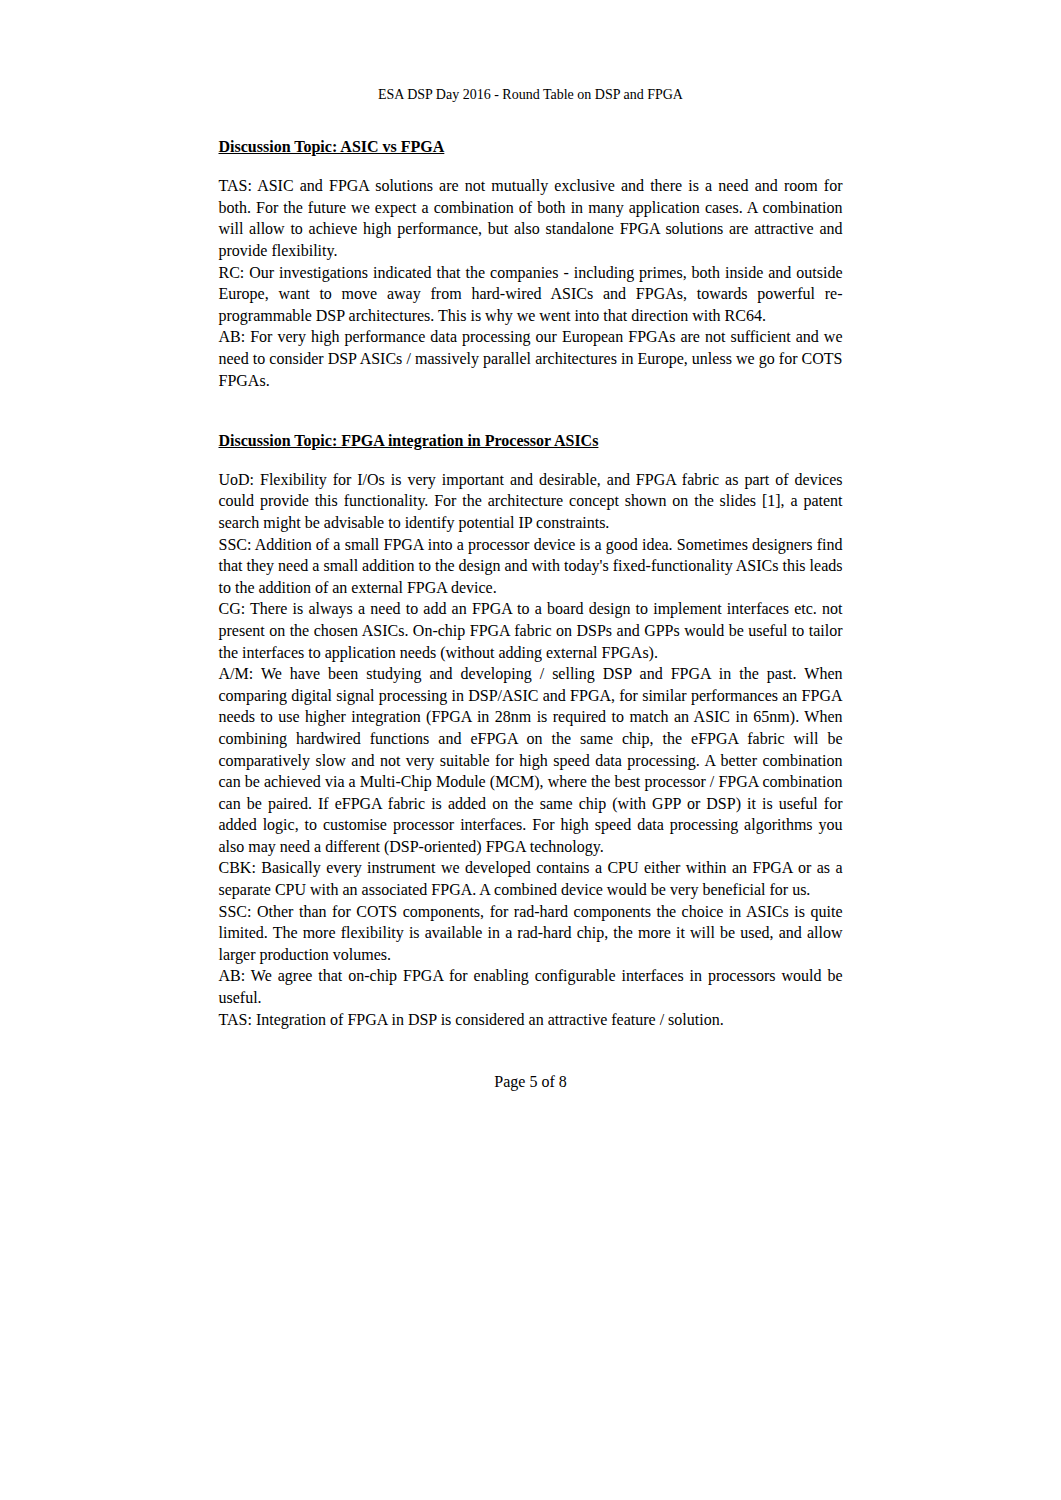ESA DSP Day 2016 - Round Table on DSP and FPGA
Discussion Topic: ASIC vs FPGA
TAS: ASIC and FPGA solutions are not mutually exclusive and there is a need and room for both. For the future we expect a combination of both in many application cases. A combination will allow to achieve high performance, but also standalone FPGA solutions are attractive and provide flexibility.
RC: Our investigations indicated that the companies - including primes, both inside and outside Europe, want to move away from hard-wired ASICs and FPGAs, towards powerful re-programmable DSP architectures. This is why we went into that direction with RC64.
AB: For very high performance data processing our European FPGAs are not sufficient and we need to consider DSP ASICs / massively parallel architectures in Europe, unless we go for COTS FPGAs.
Discussion Topic: FPGA integration in Processor ASICs
UoD: Flexibility for I/Os is very important and desirable, and FPGA fabric as part of devices could provide this functionality. For the architecture concept shown on the slides [1], a patent search might be advisable to identify potential IP constraints.
SSC: Addition of a small FPGA into a processor device is a good idea. Sometimes designers find that they need a small addition to the design and with today's fixed-functionality ASICs this leads to the addition of an external FPGA device.
CG: There is always a need to add an FPGA to a board design to implement interfaces etc. not present on the chosen ASICs. On-chip FPGA fabric on DSPs and GPPs would be useful to tailor the interfaces to application needs (without adding external FPGAs).
A/M: We have been studying and developing / selling DSP and FPGA in the past. When comparing digital signal processing in DSP/ASIC and FPGA, for similar performances an FPGA needs to use higher integration (FPGA in 28nm is required to match an ASIC in 65nm). When combining hardwired functions and eFPGA on the same chip, the eFPGA fabric will be comparatively slow and not very suitable for high speed data processing. A better combination can be achieved via a Multi-Chip Module (MCM), where the best processor / FPGA combination can be paired. If eFPGA fabric is added on the same chip (with GPP or DSP) it is useful for added logic, to customise processor interfaces. For high speed data processing algorithms you also may need a different (DSP-oriented) FPGA technology.
CBK: Basically every instrument we developed contains a CPU either within an FPGA or as a separate CPU with an associated FPGA. A combined device would be very beneficial for us.
SSC: Other than for COTS components, for rad-hard components the choice in ASICs is quite limited. The more flexibility is available in a rad-hard chip, the more it will be used, and allow larger production volumes.
AB: We agree that on-chip FPGA for enabling configurable interfaces in processors would be useful.
TAS: Integration of FPGA in DSP is considered an attractive feature / solution.
Page 5 of 8